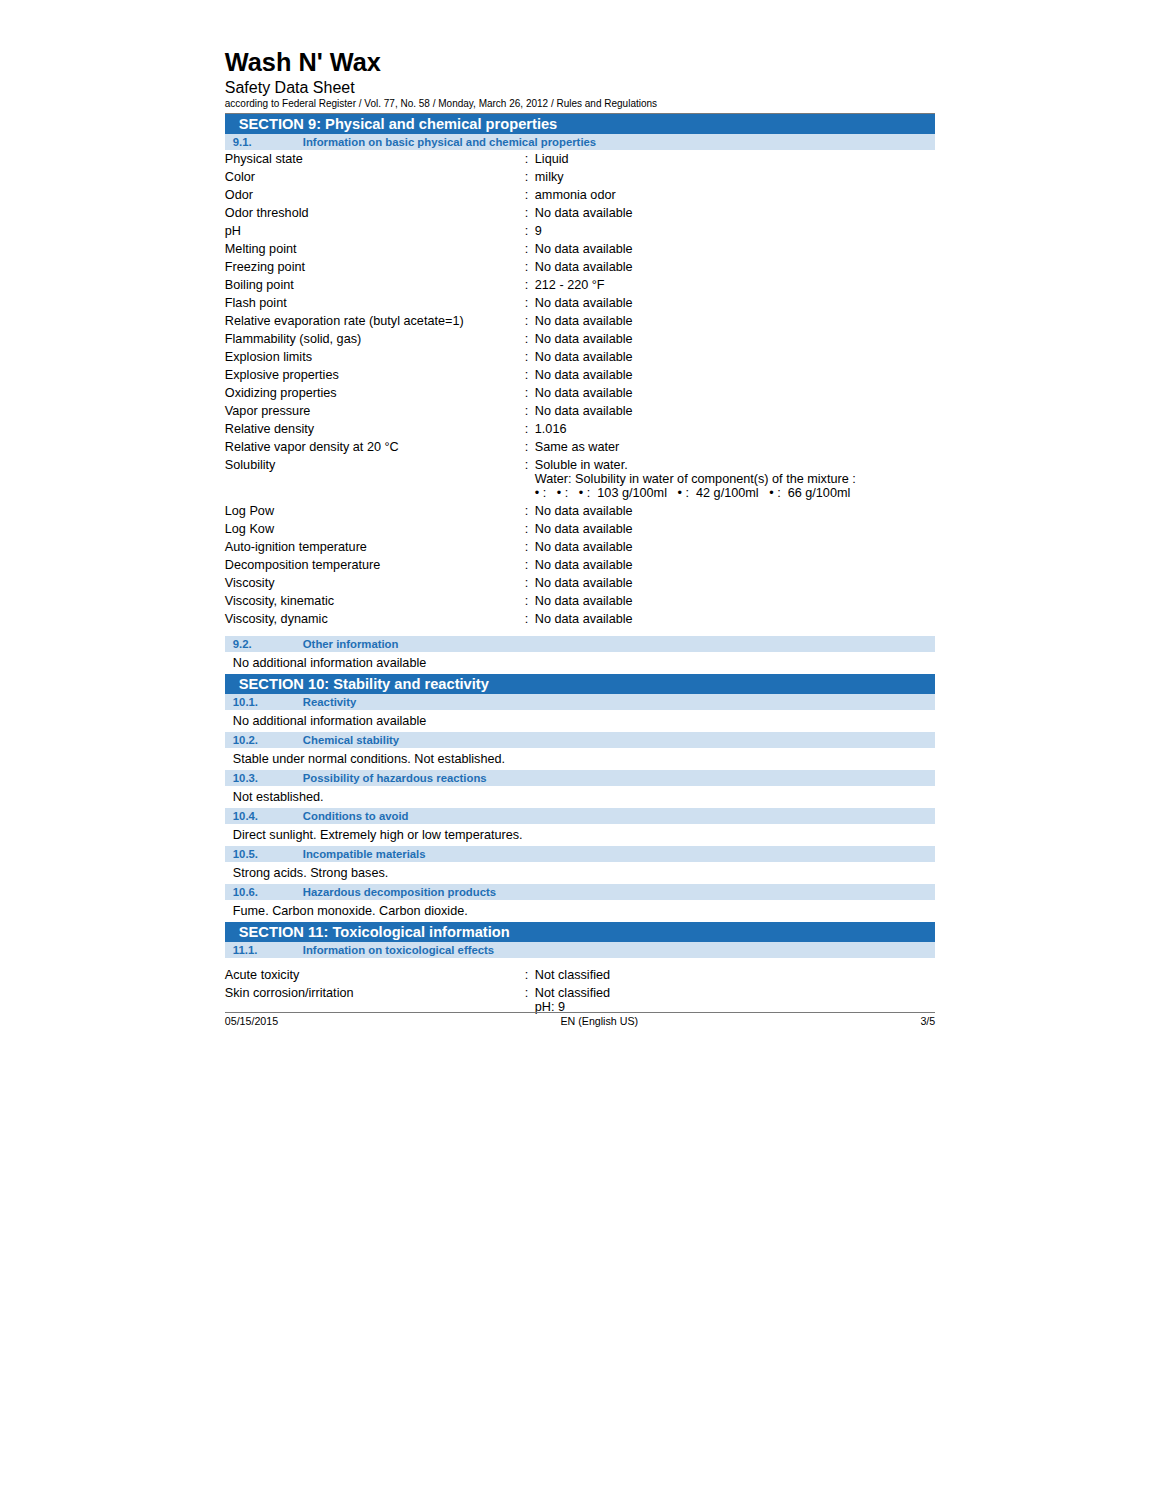Wash N' Wax
Safety Data Sheet
according to Federal Register / Vol. 77, No. 58 / Monday, March 26, 2012 / Rules and Regulations
SECTION 9: Physical and chemical properties
9.1. Information on basic physical and chemical properties
| Physical state | : | Liquid |
| Color | : | milky |
| Odor | : | ammonia odor |
| Odor threshold | : | No data available |
| pH | : | 9 |
| Melting point | : | No data available |
| Freezing point | : | No data available |
| Boiling point | : | 212 - 220 °F |
| Flash point | : | No data available |
| Relative evaporation rate (butyl acetate=1) | : | No data available |
| Flammability (solid, gas) | : | No data available |
| Explosion limits | : | No data available |
| Explosive properties | : | No data available |
| Oxidizing properties | : | No data available |
| Vapor pressure | : | No data available |
| Relative density | : | 1.016 |
| Relative vapor density at 20 °C | : | Same as water |
| Solubility | : | Soluble in water. Water: Solubility in water of component(s) of the mixture : • : • : • : 103 g/100ml • : 42 g/100ml • : 66 g/100ml |
| Log Pow | : | No data available |
| Log Kow | : | No data available |
| Auto-ignition temperature | : | No data available |
| Decomposition temperature | : | No data available |
| Viscosity | : | No data available |
| Viscosity, kinematic | : | No data available |
| Viscosity, dynamic | : | No data available |
9.2. Other information
No additional information available
SECTION 10: Stability and reactivity
10.1. Reactivity
No additional information available
10.2. Chemical stability
Stable under normal conditions. Not established.
10.3. Possibility of hazardous reactions
Not established.
10.4. Conditions to avoid
Direct sunlight. Extremely high or low temperatures.
10.5. Incompatible materials
Strong acids. Strong bases.
10.6. Hazardous decomposition products
Fume. Carbon monoxide. Carbon dioxide.
SECTION 11: Toxicological information
11.1. Information on toxicological effects
| Acute toxicity | : | Not classified |
| Skin corrosion/irritation | : | Not classified pH: 9 |
05/15/2015 3/5
EN (English US)